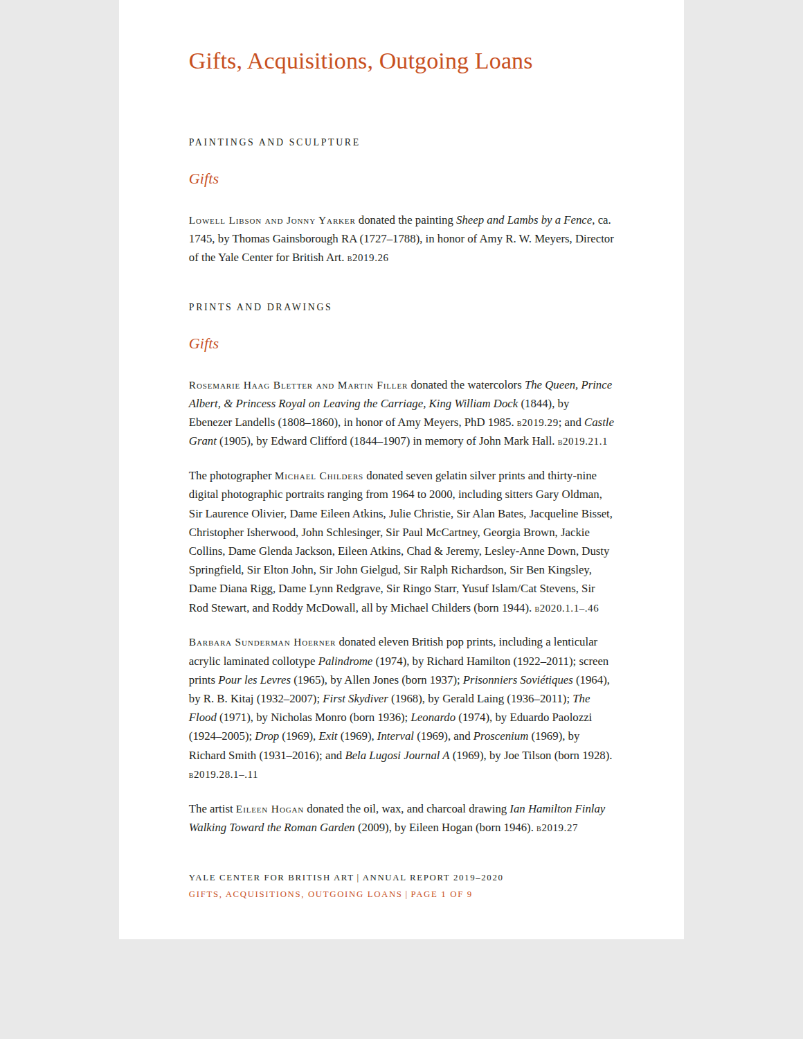Gifts, Acquisitions, Outgoing Loans
Paintings and Sculpture
Gifts
Lowell Libson and Jonny Yarker donated the painting Sheep and Lambs by a Fence, ca. 1745, by Thomas Gainsborough RA (1727–1788), in honor of Amy R. W. Meyers, Director of the Yale Center for British Art. b2019.26
Prints and Drawings
Gifts
Rosemarie Haag Bletter and Martin Filler donated the watercolors The Queen, Prince Albert, & Princess Royal on Leaving the Carriage, King William Dock (1844), by Ebenezer Landells (1808–1860), in honor of Amy Meyers, PhD 1985. b2019.29; and Castle Grant (1905), by Edward Clifford (1844–1907) in memory of John Mark Hall. b2019.21.1
The photographer Michael Childers donated seven gelatin silver prints and thirty-nine digital photographic portraits ranging from 1964 to 2000, including sitters Gary Oldman, Sir Laurence Olivier, Dame Eileen Atkins, Julie Christie, Sir Alan Bates, Jacqueline Bisset, Christopher Isherwood, John Schlesinger, Sir Paul McCartney, Georgia Brown, Jackie Collins, Dame Glenda Jackson, Eileen Atkins, Chad & Jeremy, Lesley-Anne Down, Dusty Springfield, Sir Elton John, Sir John Gielgud, Sir Ralph Richardson, Sir Ben Kingsley, Dame Diana Rigg, Dame Lynn Redgrave, Sir Ringo Starr, Yusuf Islam/Cat Stevens, Sir Rod Stewart, and Roddy McDowall, all by Michael Childers (born 1944). b2020.1.1–.46
Barbara Sunderman Hoerner donated eleven British pop prints, including a lenticular acrylic laminated collotype Palindrome (1974), by Richard Hamilton (1922–2011); screen prints Pour les Levres (1965), by Allen Jones (born 1937); Prisonniers Soviétiques (1964), by R. B. Kitaj (1932–2007); First Skydiver (1968), by Gerald Laing (1936–2011); The Flood (1971), by Nicholas Monro (born 1936); Leonardo (1974), by Eduardo Paolozzi (1924–2005); Drop (1969), Exit (1969), Interval (1969), and Proscenium (1969), by Richard Smith (1931–2016); and Bela Lugosi Journal A (1969), by Joe Tilson (born 1928). b2019.28.1–.11
The artist Eileen Hogan donated the oil, wax, and charcoal drawing Ian Hamilton Finlay Walking Toward the Roman Garden (2009), by Eileen Hogan (born 1946). b2019.27
Yale Center for British Art|Annual Report 2019–2020
Gifts, Acquisitions, Outgoing Loans|Page 1 of 9